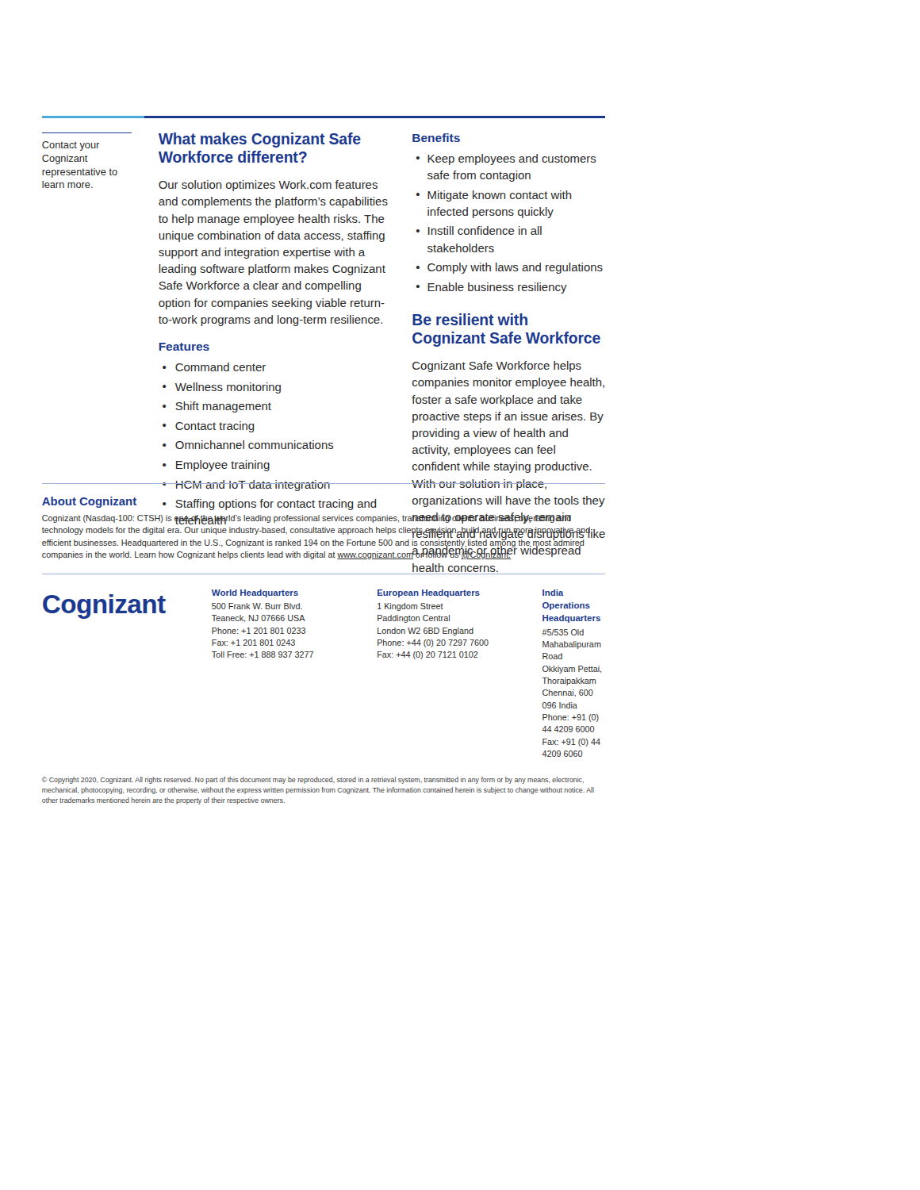Contact your Cognizant representative to learn more.
What makes Cognizant Safe Workforce different?
Our solution optimizes Work.com features and complements the platform’s capabilities to help manage employee health risks. The unique combination of data access, staffing support and integration expertise with a leading software platform makes Cognizant Safe Workforce a clear and compelling option for companies seeking viable return-to-work programs and long-term resilience.
Features
Command center
Wellness monitoring
Shift management
Contact tracing
Omnichannel communications
Employee training
HCM and IoT data integration
Staffing options for contact tracing and telehealth
Benefits
Keep employees and customers safe from contagion
Mitigate known contact with infected persons quickly
Instill confidence in all stakeholders
Comply with laws and regulations
Enable business resiliency
Be resilient with Cognizant Safe Workforce
Cognizant Safe Workforce helps companies monitor employee health, foster a safe workplace and take proactive steps if an issue arises. By providing a view of health and activity, employees can feel confident while staying productive. With our solution in place, organizations will have the tools they need to operate safely, remain resilient and navigate disruptions like a pandemic or other widespread health concerns.
About Cognizant
Cognizant (Nasdaq-100: CTSH) is one of the world’s leading professional services companies, transforming clients’ business, operating and technology models for the digital era. Our unique industry-based, consultative approach helps clients envision, build and run more innovative and efficient businesses. Headquartered in the U.S., Cognizant is ranked 194 on the Fortune 500 and is consistently listed among the most admired companies in the world. Learn how Cognizant helps clients lead with digital at www.cognizant.com or follow us @Cognizant.
Cognizant
World Headquarters
500 Frank W. Burr Blvd.
Teaneck, NJ 07666 USA
Phone: +1 201 801 0233
Fax: +1 201 801 0243
Toll Free: +1 888 937 3277
European Headquarters
1 Kingdom Street
Paddington Central
London W2 6BD England
Phone: +44 (0) 20 7297 7600
Fax: +44 (0) 20 7121 0102
India Operations Headquarters
#5/535 Old Mahabalipuram Road
Okkiyam Pettai, Thoraipakkam
Chennai, 600 096 India
Phone: +91 (0) 44 4209 6000
Fax: +91 (0) 44 4209 6060
© Copyright 2020, Cognizant. All rights reserved. No part of this document may be reproduced, stored in a retrieval system, transmitted in any form or by any means, electronic, mechanical, photocopying, recording, or otherwise, without the express written permission from Cognizant. The information contained herein is subject to change without notice. All other trademarks mentioned herein are the property of their respective owners.